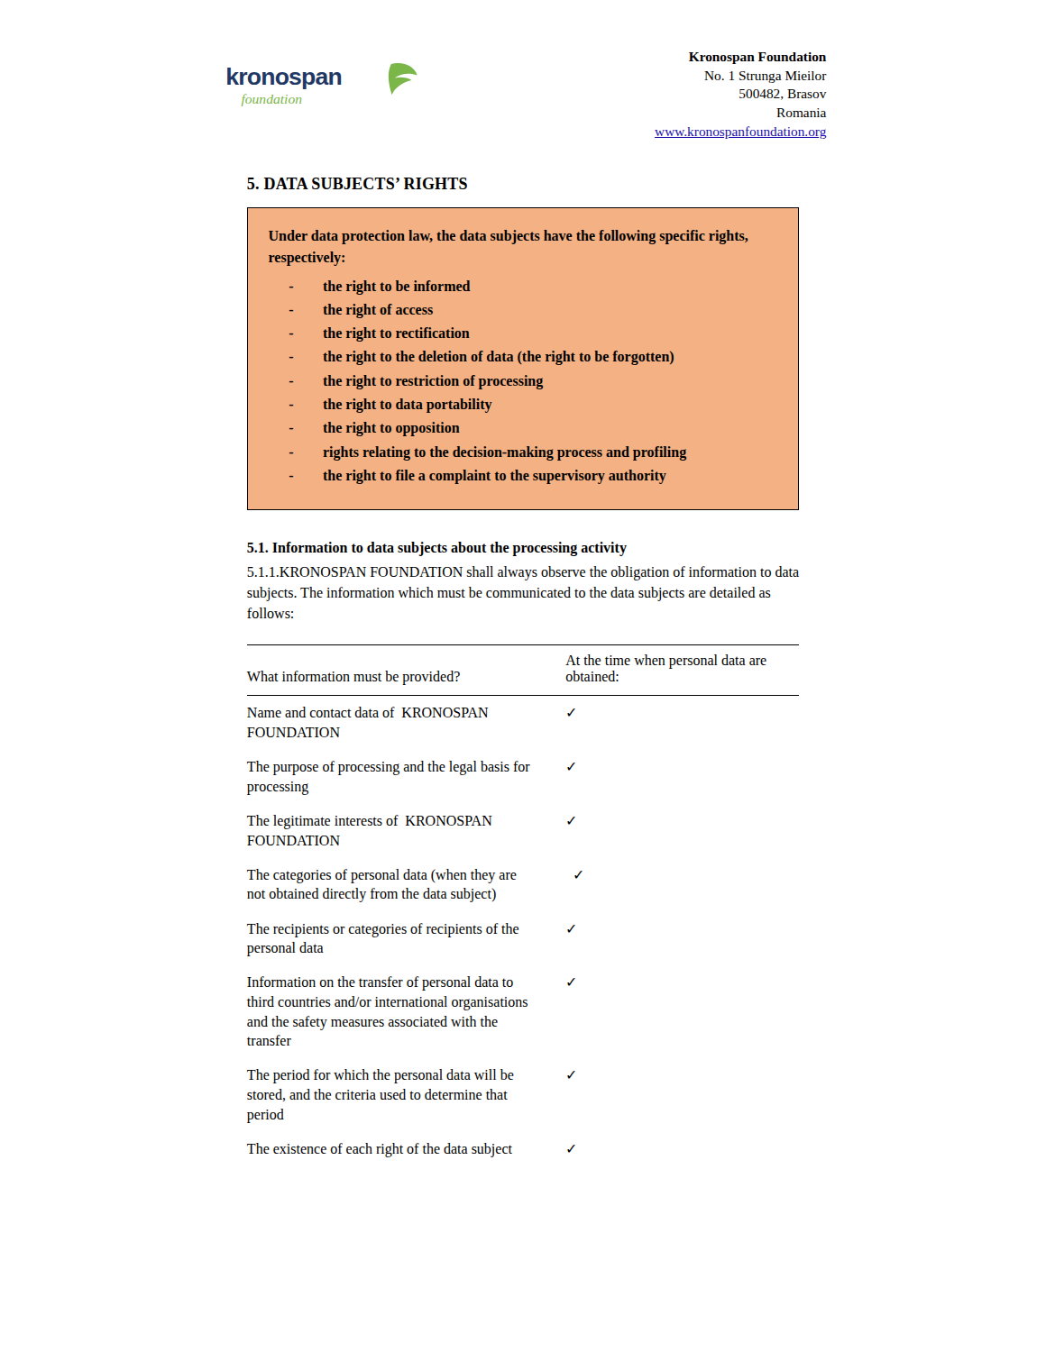kronospan foundation
Kronospan Foundation
No. 1 Strunga Mieilor
500482, Brasov
Romania
www.kronospanfoundation.org
5. DATA SUBJECTS’ RIGHTS
Under data protection law, the data subjects have the following specific rights, respectively:
the right to be informed
the right of access
the right to rectification
the right to the deletion of data (the right to be forgotten)
the right to restriction of processing
the right to data portability
the right to opposition
rights relating to the decision-making process and profiling
the right to file a complaint to the supervisory authority
5.1. Information to data subjects about the processing activity
5.1.1.KRONOSPAN FOUNDATION shall always observe the obligation of information to data subjects. The information which must be communicated to the data subjects are detailed as follows:
| What information must be provided? | At the time when personal data are obtained: |
| --- | --- |
| Name and contact data of KRONOSPAN FOUNDATION | ✓ |
| The purpose of processing and the legal basis for processing | ✓ |
| The legitimate interests of KRONOSPAN FOUNDATION | ✓ |
| The categories of personal data (when they are not obtained directly from the data subject) | ✓ |
| The recipients or categories of recipients of the personal data | ✓ |
| Information on the transfer of personal data to third countries and/or international organisations and the safety measures associated with the transfer | ✓ |
| The period for which the personal data will be stored, and the criteria used to determine that period | ✓ |
| The existence of each right of the data subject | ✓ |